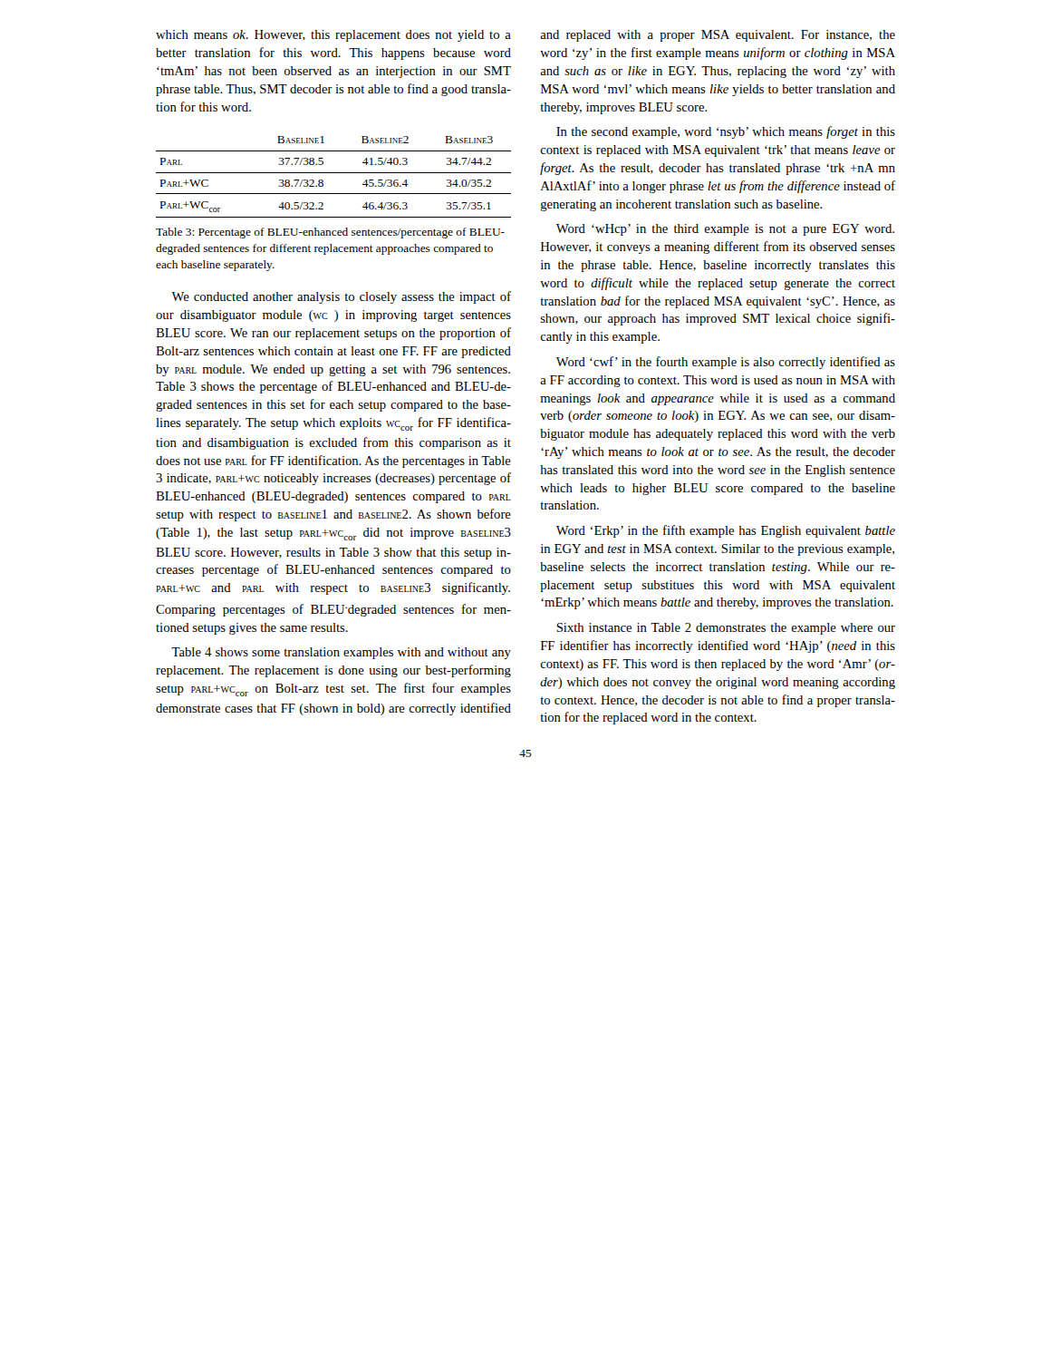which means ok. However, this replacement does not yield to a better translation for this word. This happens because word ‘tmAm’ has not been observed as an interjection in our SMT phrase table. Thus, SMT decoder is not able to find a good translation for this word.
| | Baseline1 | Baseline2 | Baseline3 |
| --- | --- | --- | --- |
| Parl | 37.7/38.5 | 41.5/40.3 | 34.7/44.2 |
| Parl+WC | 38.7/32.8 | 45.5/36.4 | 34.0/35.2 |
| Parl+WC cor | 40.5/32.2 | 46.4/36.3 | 35.7/35.1 |
Table 3: Percentage of BLEU-enhanced sentences/percentage of BLEU-degraded sentences for different replacement approaches compared to each baseline separately.
We conducted another analysis to closely assess the impact of our disambiguator module (wc ) in improving target sentences BLEU score. We ran our replacement setups on the proportion of Bolt-arz sentences which contain at least one FF. FF are predicted by parl module. We ended up getting a set with 796 sentences. Table 3 shows the percentage of BLEU-enhanced and BLEU-degraded sentences in this set for each setup compared to the baselines separately. The setup which exploits wccor for FF identification and disambiguation is excluded from this comparison as it does not use parl for FF identification. As the percentages in Table 3 indicate, parl+wc noticeably increases (decreases) percentage of BLEU-enhanced (BLEU-degraded) sentences compared to parl setup with respect to baseline1 and baseline2. As shown before (Table 1), the last setup parl+wccor did not improve baseline3 BLEU score. However, results in Table 3 show that this setup increases percentage of BLEU-enhanced sentences compared to parl+wc and parl with respect to baseline3 significantly. Comparing percentages of BLEU.degraded sentences for mentioned setups gives the same results.
Table 4 shows some translation examples with and without any replacement. The replacement is done using our best-performing setup parl+wccor on Bolt-arz test set. The first four examples demonstrate cases that FF (shown in bold) are correctly identified and replaced with a proper MSA equivalent. For instance, the word ‘zy’ in the first example means uniform or clothing in MSA and such as or like in EGY. Thus, replacing the word ‘zy’ with MSA word ‘mvl’ which means like yields to better translation and thereby, improves BLEU score.
In the second example, word ‘nsyb’ which means forget in this context is replaced with MSA equivalent ‘trk’ that means leave or forget. As the result, decoder has translated phrase ‘trk +nA mn AlAxtlAf’ into a longer phrase let us from the difference instead of generating an incoherent translation such as baseline.
Word ‘wHcp’ in the third example is not a pure EGY word. However, it conveys a meaning different from its observed senses in the phrase table. Hence, baseline incorrectly translates this word to difficult while the replaced setup generate the correct translation bad for the replaced MSA equivalent ‘syC’. Hence, as shown, our approach has improved SMT lexical choice significantly in this example.
Word ‘cwf’ in the fourth example is also correctly identified as a FF according to context. This word is used as noun in MSA with meanings look and appearance while it is used as a command verb (order someone to look) in EGY. As we can see, our disambiguator module has adequately replaced this word with the verb ‘rAy’ which means to look at or to see. As the result, the decoder has translated this word into the word see in the English sentence which leads to higher BLEU score compared to the baseline translation.
Word ‘Erkp’ in the fifth example has English equivalent battle in EGY and test in MSA context. Similar to the previous example, baseline selects the incorrect translation testing. While our replacement setup substitues this word with MSA equivalent ‘mErkp’ which means battle and thereby, improves the translation.
Sixth instance in Table 2 demonstrates the example where our FF identifier has incorrectly identified word ‘HAjp’ (need in this context) as FF. This word is then replaced by the word ‘Amr’ (order) which does not convey the original word meaning according to context. Hence, the decoder is not able to find a proper translation for the replaced word in the context.
45